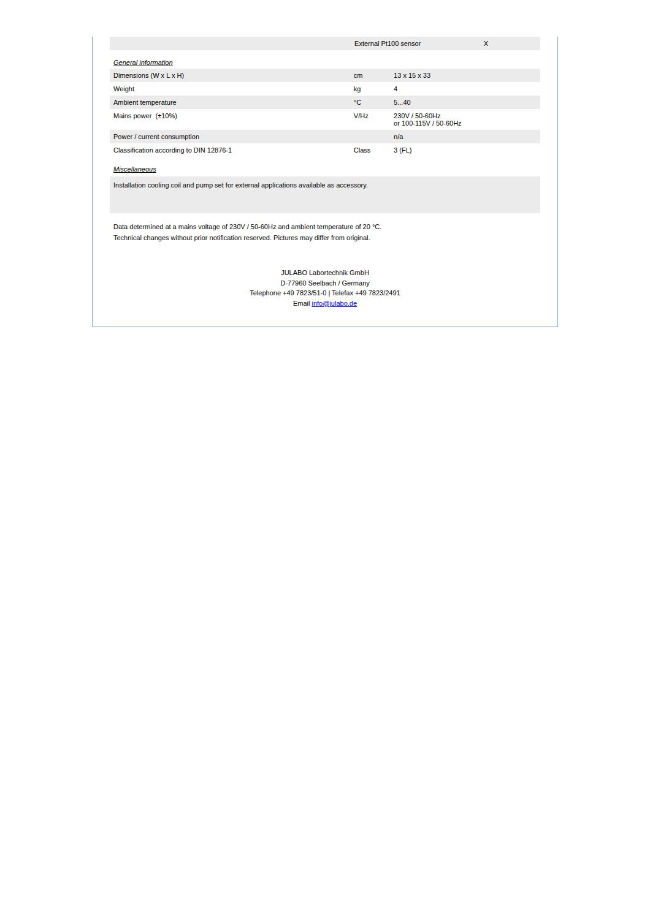| | | External Pt100 sensor | X |
General information
| Dimensions (W x L x H) | cm | 13 x 15 x 33 |
| Weight | kg | 4 |
| Ambient temperature | °C | 5...40 |
| Mains power (±10%) | V/Hz | 230V / 50-60Hz or 100-115V / 50-60Hz |
| Power / current consumption | | n/a |
| Classification according to DIN 12876-1 | Class | 3 (FL) |
Miscellaneous
Installation cooling coil and pump set for external applications available as accessory.
Data determined at a mains voltage of 230V / 50-60Hz and ambient temperature of 20 °C.
Technical changes without prior notification reserved. Pictures may differ from original.
JULABO Labortechnik GmbH
D-77960 Seelbach / Germany
Telephone +49 7823/51-0 | Telefax +49 7823/2491
Email info@julabo.de